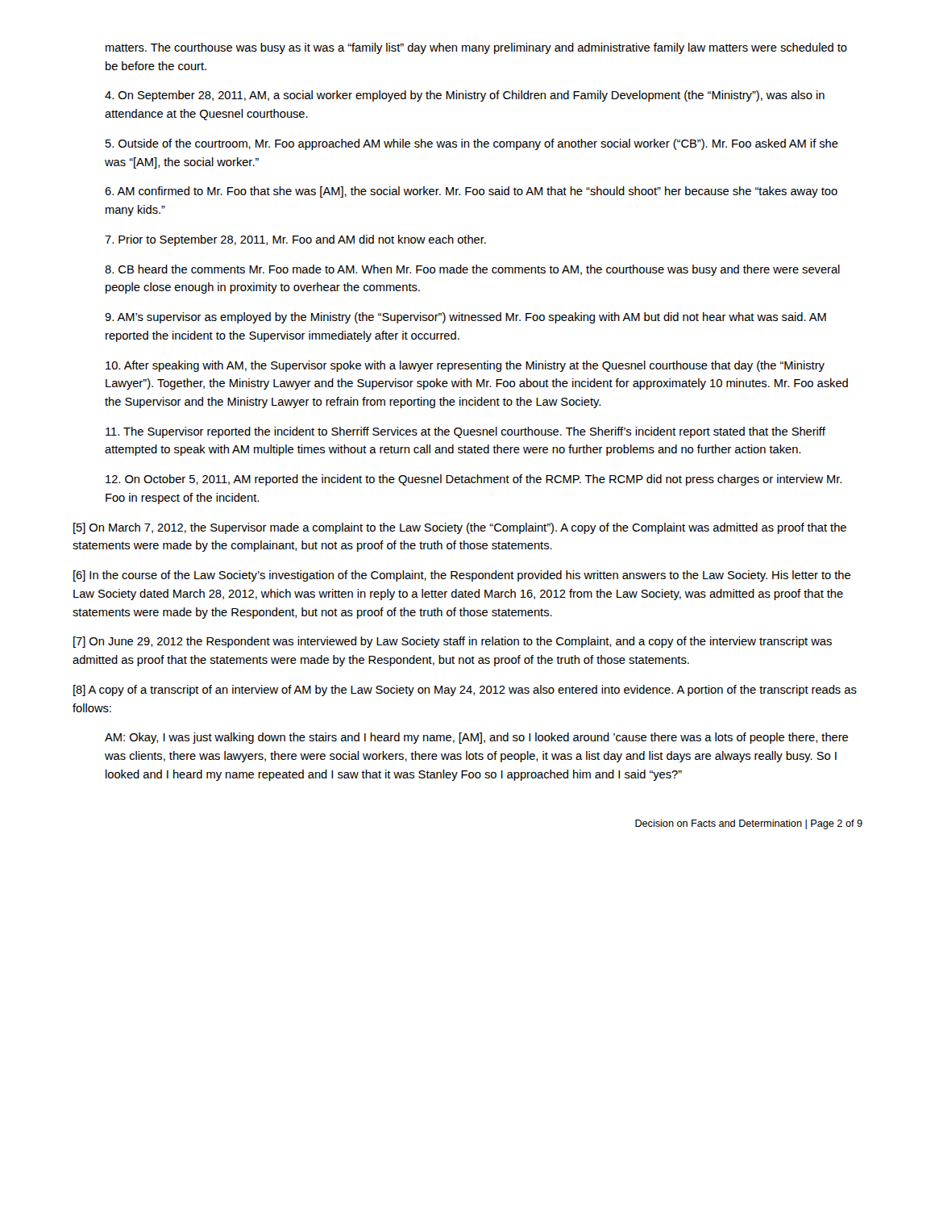matters. The courthouse was busy as it was a “family list” day when many preliminary and administrative family law matters were scheduled to be before the court.
4. On September 28, 2011, AM, a social worker employed by the Ministry of Children and Family Development (the “Ministry”), was also in attendance at the Quesnel courthouse.
5. Outside of the courtroom, Mr. Foo approached AM while she was in the company of another social worker (“CB”). Mr. Foo asked AM if she was “[AM], the social worker.”
6. AM confirmed to Mr. Foo that she was [AM], the social worker. Mr. Foo said to AM that he “should shoot” her because she “takes away too many kids.”
7. Prior to September 28, 2011, Mr. Foo and AM did not know each other.
8. CB heard the comments Mr. Foo made to AM. When Mr. Foo made the comments to AM, the courthouse was busy and there were several people close enough in proximity to overhear the comments.
9. AM’s supervisor as employed by the Ministry (the “Supervisor”) witnessed Mr. Foo speaking with AM but did not hear what was said. AM reported the incident to the Supervisor immediately after it occurred.
10. After speaking with AM, the Supervisor spoke with a lawyer representing the Ministry at the Quesnel courthouse that day (the “Ministry Lawyer”). Together, the Ministry Lawyer and the Supervisor spoke with Mr. Foo about the incident for approximately 10 minutes. Mr. Foo asked the Supervisor and the Ministry Lawyer to refrain from reporting the incident to the Law Society.
11. The Supervisor reported the incident to Sherriff Services at the Quesnel courthouse. The Sheriff’s incident report stated that the Sheriff attempted to speak with AM multiple times without a return call and stated there were no further problems and no further action taken.
12. On October 5, 2011, AM reported the incident to the Quesnel Detachment of the RCMP. The RCMP did not press charges or interview Mr. Foo in respect of the incident.
[5] On March 7, 2012, the Supervisor made a complaint to the Law Society (the “Complaint”). A copy of the Complaint was admitted as proof that the statements were made by the complainant, but not as proof of the truth of those statements.
[6] In the course of the Law Society’s investigation of the Complaint, the Respondent provided his written answers to the Law Society. His letter to the Law Society dated March 28, 2012, which was written in reply to a letter dated March 16, 2012 from the Law Society, was admitted as proof that the statements were made by the Respondent, but not as proof of the truth of those statements.
[7] On June 29, 2012 the Respondent was interviewed by Law Society staff in relation to the Complaint, and a copy of the interview transcript was admitted as proof that the statements were made by the Respondent, but not as proof of the truth of those statements.
[8] A copy of a transcript of an interview of AM by the Law Society on May 24, 2012 was also entered into evidence. A portion of the transcript reads as follows:
AM: Okay, I was just walking down the stairs and I heard my name, [AM], and so I looked around ’cause there was a lots of people there, there was clients, there was lawyers, there were social workers, there was lots of people, it was a list day and list days are always really busy. So I looked and I heard my name repeated and I saw that it was Stanley Foo so I approached him and I said “yes?”
Decision on Facts and Determination | Page 2 of 9